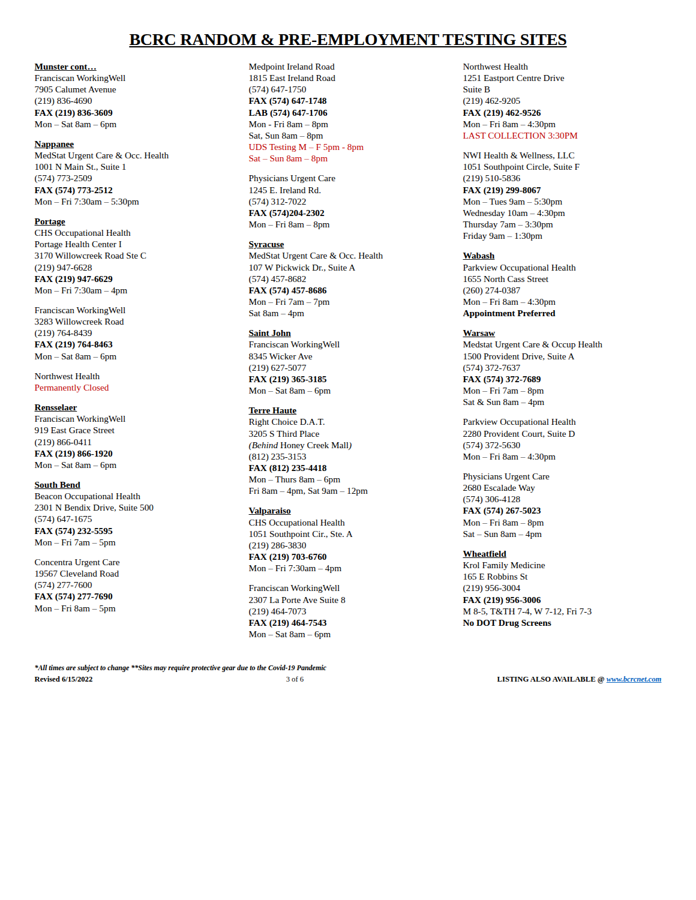BCRC RANDOM & PRE-EMPLOYMENT TESTING SITES
Munster cont…
Franciscan WorkingWell
7905 Calumet Avenue
(219) 836-4690
FAX (219) 836-3609
Mon – Sat 8am – 6pm
Nappanee
MedStat Urgent Care & Occ. Health
1001 N Main St., Suite 1
(574) 773-2509
FAX (574) 773-2512
Mon – Fri 7:30am – 5:30pm
Portage
CHS Occupational Health
Portage Health Center I
3170 Willowcreek Road Ste C
(219) 947-6628
FAX (219) 947-6629
Mon – Fri 7:30am – 4pm
Franciscan WorkingWell
3283 Willowcreek Road
(219) 764-8439
FAX (219) 764-8463
Mon – Sat 8am – 6pm
Northwest Health
Permanently Closed
Rensselaer
Franciscan WorkingWell
919 East Grace Street
(219) 866-0411
FAX (219) 866-1920
Mon – Sat 8am – 6pm
South Bend
Beacon Occupational Health
2301 N Bendix Drive, Suite 500
(574) 647-1675
FAX (574) 232-5595
Mon – Fri 7am – 5pm
Concentra Urgent Care
19567 Cleveland Road
(574) 277-7600
FAX (574) 277-7690
Mon – Fri 8am – 5pm
Medpoint Ireland Road
1815 East Ireland Road
(574) 647-1750
FAX (574) 647-1748
LAB (574) 647-1706
Mon - Fri 8am – 8pm
Sat, Sun 8am – 8pm
UDS Testing M – F 5pm - 8pm
Sat – Sun 8am – 8pm
Physicians Urgent Care
1245 E. Ireland Rd.
(574) 312-7022
FAX (574)204-2302
Mon – Fri 8am – 8pm
Syracuse
MedStat Urgent Care & Occ. Health
107 W Pickwick Dr., Suite A
(574) 457-8682
FAX (574) 457-8686
Mon – Fri 7am – 7pm
Sat 8am – 4pm
Saint John
Franciscan WorkingWell
8345 Wicker Ave
(219) 627-5077
FAX (219) 365-3185
Mon – Sat 8am – 6pm
Terre Haute
Right Choice D.A.T.
3205 S Third Place
(Behind Honey Creek Mall)
(812) 235-3153
FAX (812) 235-4418
Mon – Thurs 8am – 6pm
Fri 8am – 4pm, Sat 9am – 12pm
Valparaiso
CHS Occupational Health
1051 Southpoint Cir., Ste. A
(219) 286-3830
FAX (219) 703-6760
Mon – Fri 7:30am – 4pm
Franciscan WorkingWell
2307 La Porte Ave Suite 8
(219) 464-7073
FAX (219) 464-7543
Mon – Sat 8am – 6pm
Northwest Health
1251 Eastport Centre Drive
Suite B
(219) 462-9205
FAX (219) 462-9526
Mon – Fri 8am – 4:30pm
LAST COLLECTION 3:30PM
NWI Health & Wellness, LLC
1051 Southpoint Circle, Suite F
(219) 510-5836
FAX (219) 299-8067
Mon – Tues 9am – 5:30pm
Wednesday 10am – 4:30pm
Thursday 7am – 3:30pm
Friday 9am – 1:30pm
Wabash
Parkview Occupational Health
1655 North Cass Street
(260) 274-0387
Mon – Fri 8am – 4:30pm
Appointment Preferred
Warsaw
Medstat Urgent Care & Occup Health
1500 Provident Drive, Suite A
(574) 372-7637
FAX (574) 372-7689
Mon – Fri 7am – 8pm
Sat & Sun 8am – 4pm
Parkview Occupational Health
2280 Provident Court, Suite D
(574) 372-5630
Mon – Fri 8am – 4:30pm
Physicians Urgent Care
2680 Escalade Way
(574) 306-4128
FAX (574) 267-5023
Mon – Fri 8am – 8pm
Sat – Sun 8am – 4pm
Wheatfield
Krol Family Medicine
165 E Robbins St
(219) 956-3004
FAX (219) 956-3006
M 8-5, T&TH 7-4, W 7-12, Fri 7-3
No DOT Drug Screens
*All times are subject to change **Sites may require protective gear due to the Covid-19 Pandemic
Revised 6/15/2022 3 of 6 LISTING ALSO AVAILABLE @ www.bcrcnet.com